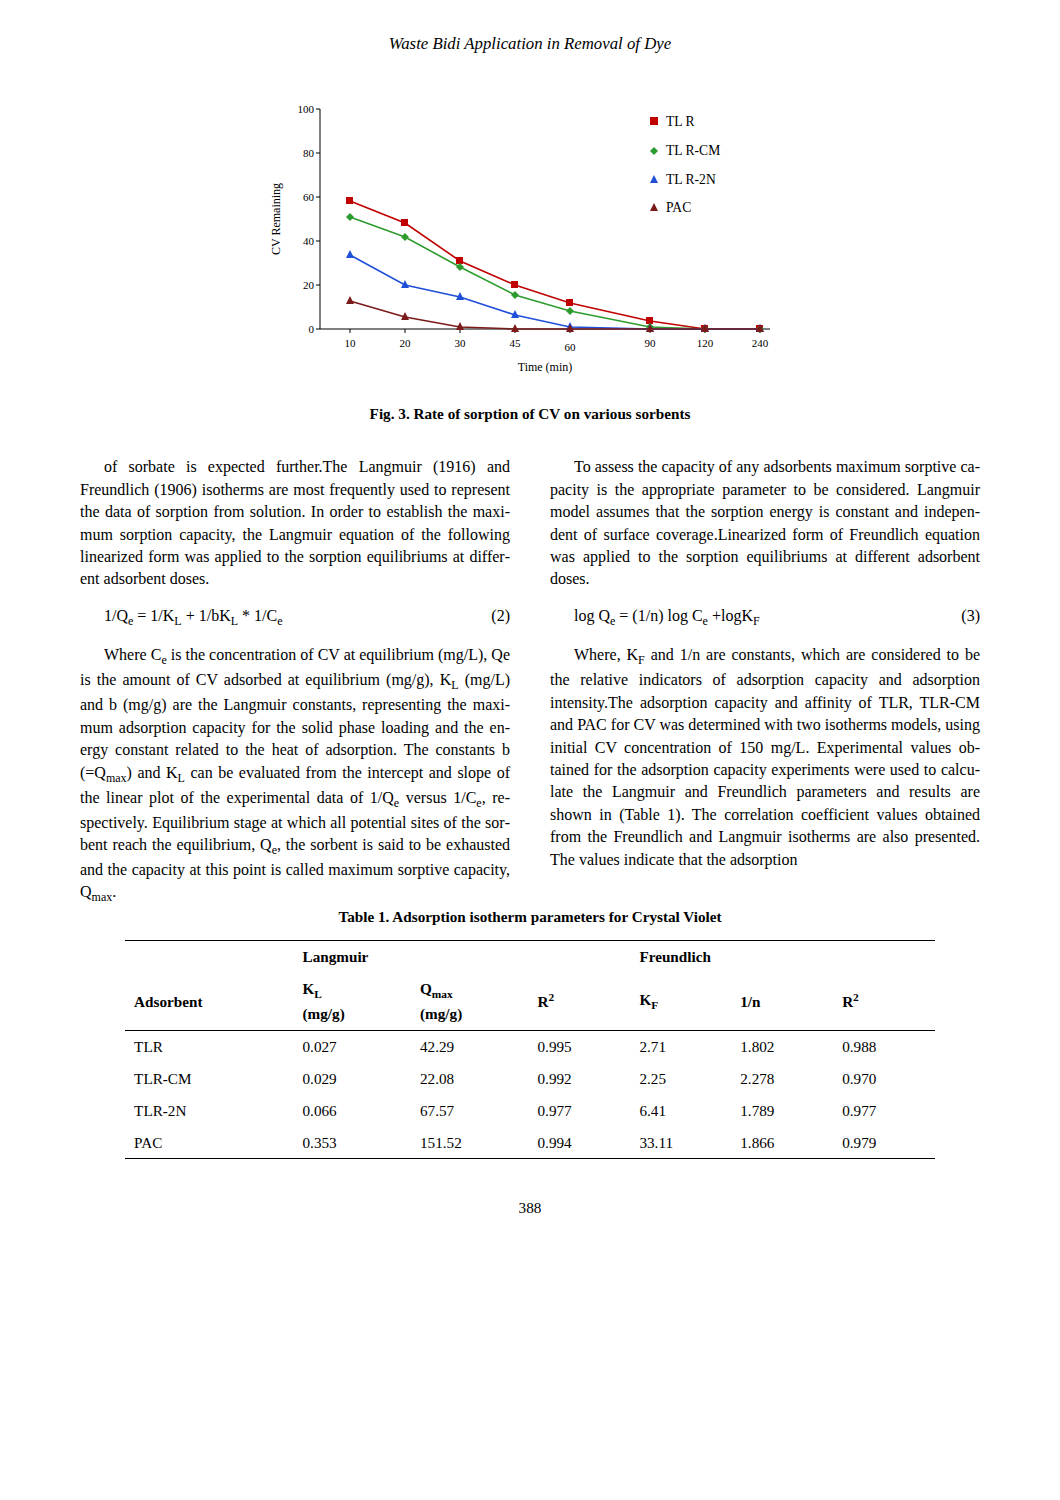Waste Bidi Application in Removal of Dye
100 80 60 40 20 0 CV Remaining 10 20 30 45 60 90 120 240 Time (min) TL R TL R-CM TL R-2N PAC
Fig. 3. Rate of sorption of CV on various sorbents
of sorbate is expected further.The Langmuir (1916) and Freundlich (1906) isotherms are most frequently used to represent the data of sorption from solution. In order to establish the maximum sorption capacity, the Langmuir equation of the following linearized form was applied to the sorption equilibriums at different adsorbent doses.
1/Qe = 1/KL + 1/bKL * 1/Ce (2)
Where Ce is the concentration of CV at equilibrium (mg/L), Qe is the amount of CV adsorbed at equilibrium (mg/g), KL (mg/L) and b (mg/g) are the Langmuir constants, representing the maximum adsorption capacity for the solid phase loading and the energy constant related to the heat of adsorption. The constants b (=Qmax) and KL can be evaluated from the intercept and slope of the linear plot of the experimental data of 1/Qe versus 1/Ce, respectively. Equilibrium stage at which all potential sites of the sorbent reach the equilibrium, Qe, the sorbent is said to be exhausted and the capacity at this point is called maximum sorptive capacity, Qmax.
To assess the capacity of any adsorbents maximum sorptive capacity is the appropriate parameter to be considered. Langmuir model assumes that the sorption energy is constant and independent of surface coverage.Linearized form of Freundlich equation was applied to the sorption equilibriums at different adsorbent doses.
log Qe = (1/n) log Ce +logKF (3)
Where, KF and 1/n are constants, which are considered to be the relative indicators of adsorption capacity and adsorption intensity.The adsorption capacity and affinity of TLR, TLR-CM and PAC for CV was determined with two isotherms models, using initial CV concentration of 150 mg/L. Experimental values obtained for the adsorption capacity experiments were used to calculate the Langmuir and Freundlich parameters and results are shown in (Table 1). The correlation coefficient values obtained from the Freundlich and Langmuir isotherms are also presented. The values indicate that the adsorption
Table 1. Adsorption isotherm parameters for Crystal Violet
| | Langmuir | Freundlich |
| --- | --- | --- |
| Adsorbent | K L (mg/g) | Q max (mg/g) | R 2 | K F | 1/n | R 2 |
| TLR | 0.027 | 42.29 | 0.995 | 2.71 | 1.802 | 0.988 |
| TLR-CM | 0.029 | 22.08 | 0.992 | 2.25 | 2.278 | 0.970 |
| TLR-2N | 0.066 | 67.57 | 0.977 | 6.41 | 1.789 | 0.977 |
| PAC | 0.353 | 151.52 | 0.994 | 33.11 | 1.866 | 0.979 |
388